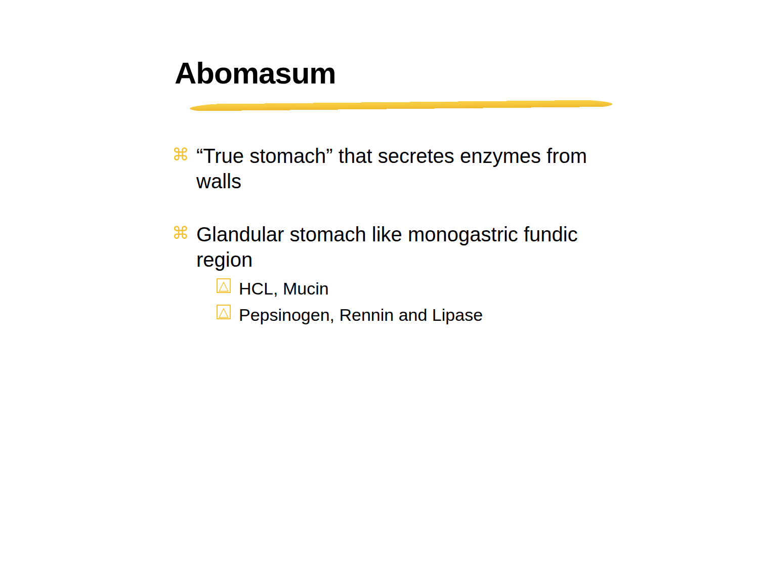Abomasum
“True stomach” that secretes enzymes from walls
Glandular stomach like monogastric fundic region
HCL, Mucin
Pepsinogen, Rennin and Lipase